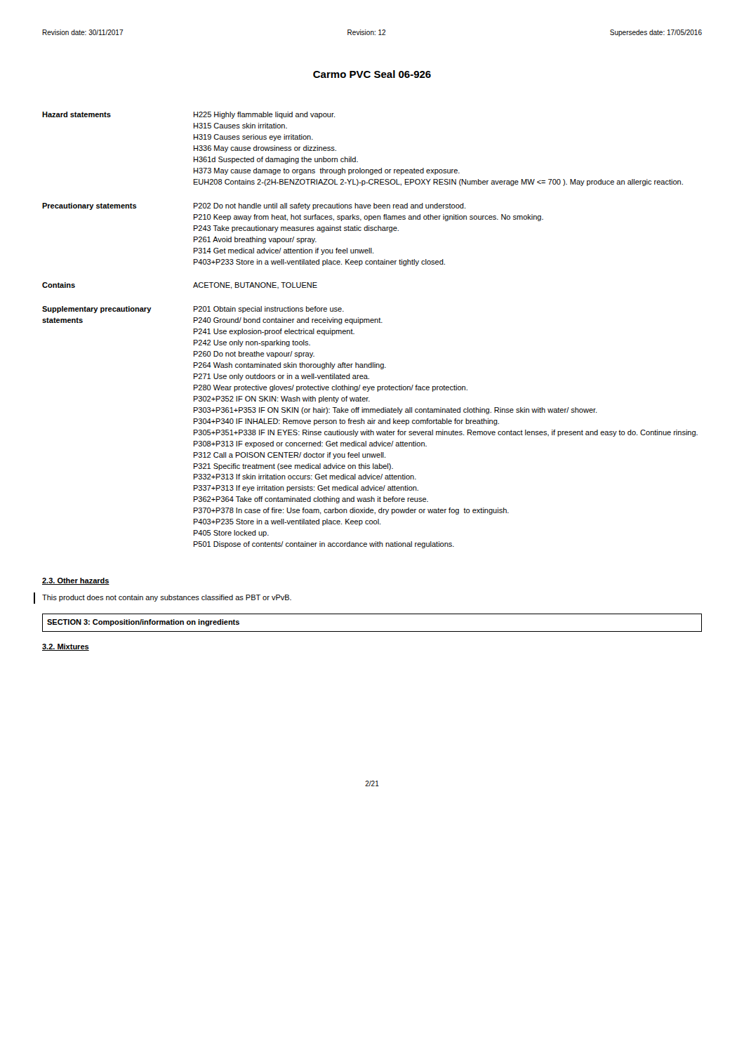Revision date: 30/11/2017 Revision: 12 Supersedes date: 17/05/2016
Carmo PVC Seal 06-926
| Hazard statements | H225 Highly flammable liquid and vapour. H315 Causes skin irritation. H319 Causes serious eye irritation. H336 May cause drowsiness or dizziness. H361d Suspected of damaging the unborn child. H373 May cause damage to organs through prolonged or repeated exposure. EUH208 Contains 2-(2H-BENZOTRIAZOL 2-YL)-p-CRESOL, EPOXY RESIN (Number average MW <= 700 ). May produce an allergic reaction. |
| Precautionary statements | P202 Do not handle until all safety precautions have been read and understood. P210 Keep away from heat, hot surfaces, sparks, open flames and other ignition sources. No smoking. P243 Take precautionary measures against static discharge. P261 Avoid breathing vapour/ spray. P314 Get medical advice/ attention if you feel unwell. P403+P233 Store in a well-ventilated place. Keep container tightly closed. |
| Contains | ACETONE, BUTANONE, TOLUENE |
| Supplementary precautionary statements | P201 Obtain special instructions before use. P240 Ground/ bond container and receiving equipment. P241 Use explosion-proof electrical equipment. P242 Use only non-sparking tools. P260 Do not breathe vapour/ spray. P264 Wash contaminated skin thoroughly after handling. P271 Use only outdoors or in a well-ventilated area. P280 Wear protective gloves/ protective clothing/ eye protection/ face protection. P302+P352 IF ON SKIN: Wash with plenty of water. P303+P361+P353 IF ON SKIN (or hair): Take off immediately all contaminated clothing. Rinse skin with water/ shower. P304+P340 IF INHALED: Remove person to fresh air and keep comfortable for breathing. P305+P351+P338 IF IN EYES: Rinse cautiously with water for several minutes. Remove contact lenses, if present and easy to do. Continue rinsing. P308+P313 IF exposed or concerned: Get medical advice/ attention. P312 Call a POISON CENTER/ doctor if you feel unwell. P321 Specific treatment (see medical advice on this label). P332+P313 If skin irritation occurs: Get medical advice/ attention. P337+P313 If eye irritation persists: Get medical advice/ attention. P362+P364 Take off contaminated clothing and wash it before reuse. P370+P378 In case of fire: Use foam, carbon dioxide, dry powder or water fog to extinguish. P403+P235 Store in a well-ventilated place. Keep cool. P405 Store locked up. P501 Dispose of contents/ container in accordance with national regulations. |
2.3. Other hazards
This product does not contain any substances classified as PBT or vPvB.
SECTION 3: Composition/information on ingredients
3.2. Mixtures
2/21